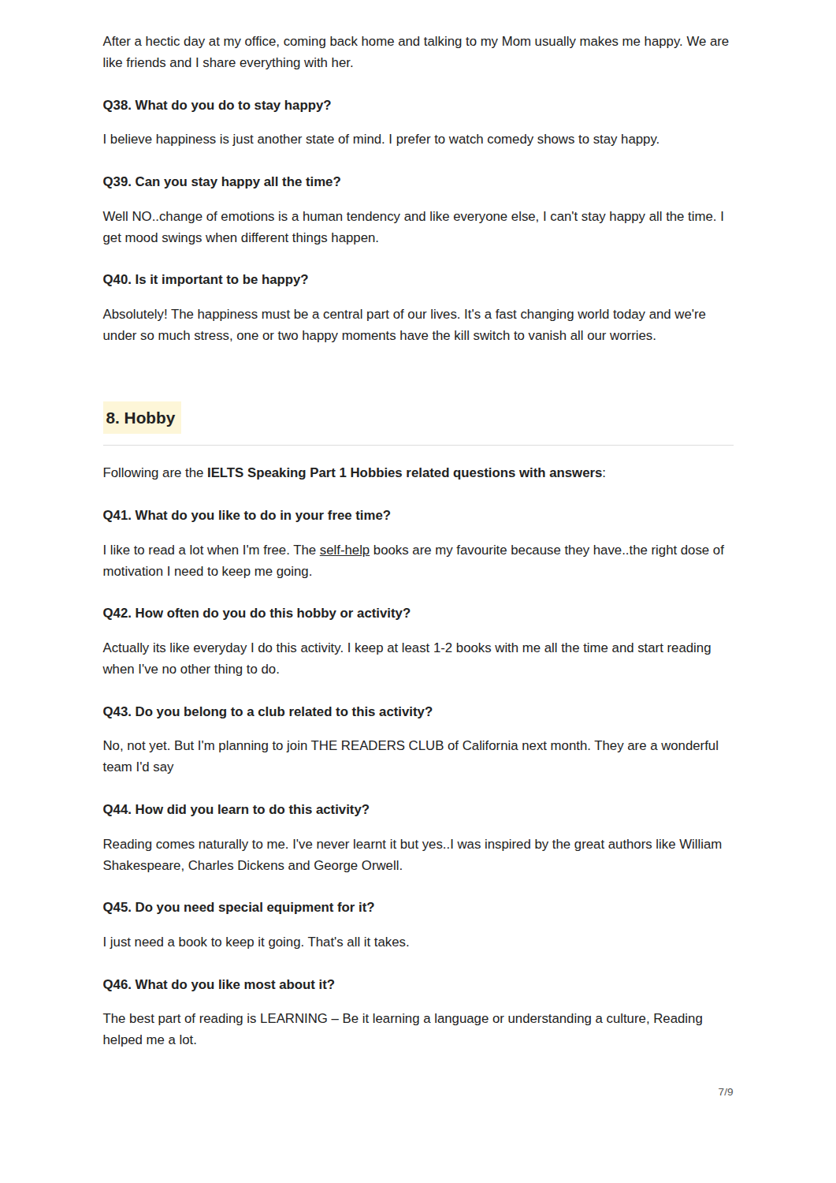After a hectic day at my office, coming back home and talking to my Mom usually makes me happy. We are like friends and I share everything with her.
Q38. What do you do to stay happy?
I believe happiness is just another state of mind. I prefer to watch comedy shows to stay happy.
Q39. Can you stay happy all the time?
Well NO..change of emotions is a human tendency and like everyone else, I can't stay happy all the time. I get mood swings when different things happen.
Q40. Is it important to be happy?
Absolutely! The happiness must be a central part of our lives. It's a fast changing world today and we're under so much stress, one or two happy moments have the kill switch to vanish all our worries.
8. Hobby
Following are the IELTS Speaking Part 1 Hobbies related questions with answers:
Q41. What do you like to do in your free time?
I like to read a lot when I'm free. The self-help books are my favourite because they have..the right dose of motivation I need to keep me going.
Q42. How often do you do this hobby or activity?
Actually its like everyday I do this activity. I keep at least 1-2 books with me all the time and start reading when I've no other thing to do.
Q43. Do you belong to a club related to this activity?
No, not yet. But I'm planning to join THE READERS CLUB of California next month. They are a wonderful team I'd say
Q44. How did you learn to do this activity?
Reading comes naturally to me. I've never learnt it but yes..I was inspired by the great authors like William Shakespeare, Charles Dickens and George Orwell.
Q45. Do you need special equipment for it?
I just need a book to keep it going. That's all it takes.
Q46. What do you like most about it?
The best part of reading is LEARNING – Be it learning a language or understanding a culture, Reading helped me a lot.
7/9